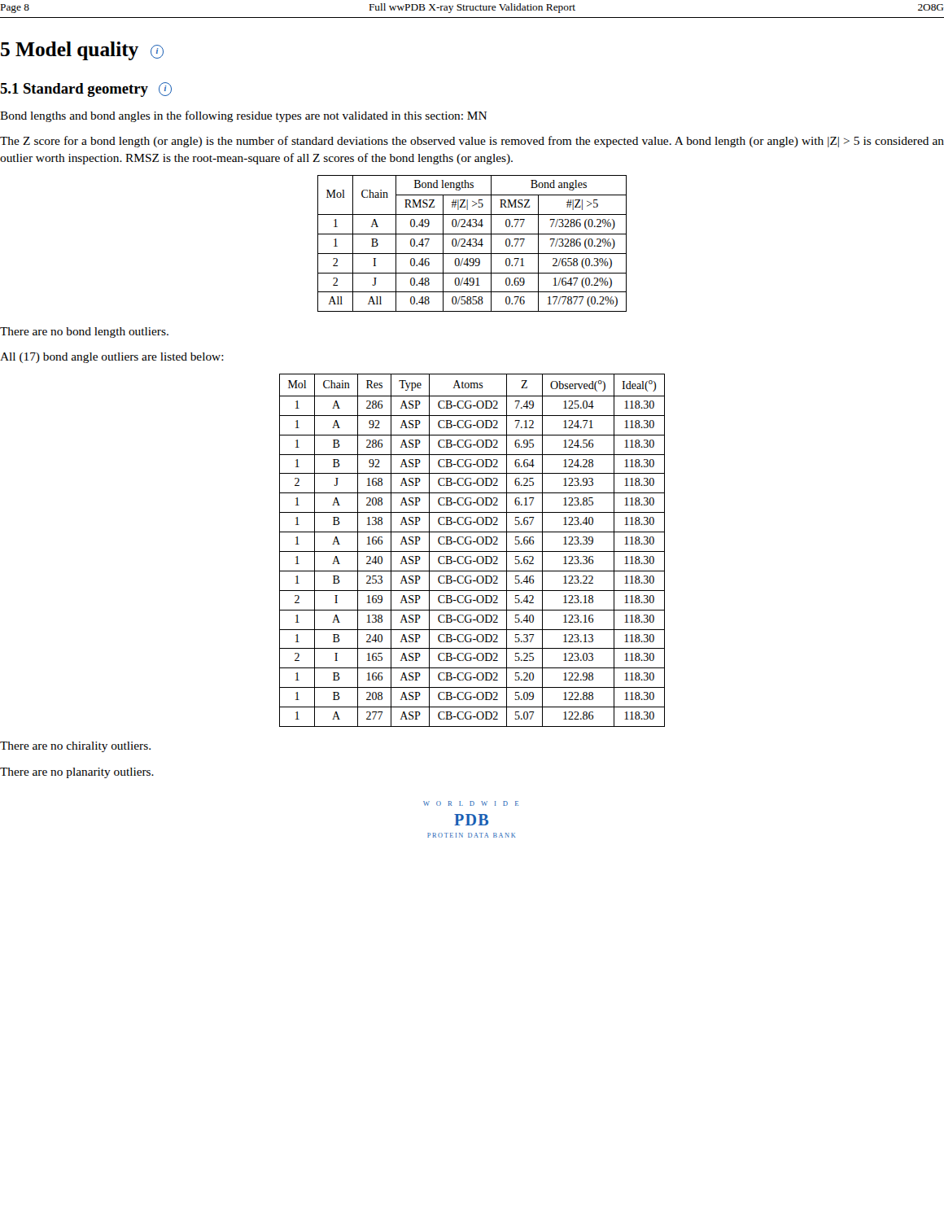Page 8
Full wwPDB X-ray Structure Validation Report
2O8G
5 Model quality i
5.1 Standard geometry i
Bond lengths and bond angles in the following residue types are not validated in this section: MN
The Z score for a bond length (or angle) is the number of standard deviations the observed value is removed from the expected value. A bond length (or angle) with |Z| > 5 is considered an outlier worth inspection. RMSZ is the root-mean-square of all Z scores of the bond lengths (or angles).
| Mol | Chain | Bond lengths | Bond angles |
| --- | --- | --- | --- |
| RMSZ | #/Z/ >5 | RMSZ | #/Z/ >5 |
| 1 | A | 0.49 | 0/2434 | 0.77 | 7/3286 (0.2%) |
| 1 | B | 0.47 | 0/2434 | 0.77 | 7/3286 (0.2%) |
| 2 | I | 0.46 | 0/499 | 0.71 | 2/658 (0.3%) |
| 2 | J | 0.48 | 0/491 | 0.69 | 1/647 (0.2%) |
| All | All | 0.48 | 0/5858 | 0.76 | 17/7877 (0.2%) |
There are no bond length outliers.
All (17) bond angle outliers are listed below:
| Mol | Chain | Res | Type | Atoms | Z | Observed( o ) | Ideal( o ) |
| --- | --- | --- | --- | --- | --- | --- | --- |
| 1 | A | 286 | ASP | CB-CG-OD2 | 7.49 | 125.04 | 118.30 |
| 1 | A | 92 | ASP | CB-CG-OD2 | 7.12 | 124.71 | 118.30 |
| 1 | B | 286 | ASP | CB-CG-OD2 | 6.95 | 124.56 | 118.30 |
| 1 | B | 92 | ASP | CB-CG-OD2 | 6.64 | 124.28 | 118.30 |
| 2 | J | 168 | ASP | CB-CG-OD2 | 6.25 | 123.93 | 118.30 |
| 1 | A | 208 | ASP | CB-CG-OD2 | 6.17 | 123.85 | 118.30 |
| 1 | B | 138 | ASP | CB-CG-OD2 | 5.67 | 123.40 | 118.30 |
| 1 | A | 166 | ASP | CB-CG-OD2 | 5.66 | 123.39 | 118.30 |
| 1 | A | 240 | ASP | CB-CG-OD2 | 5.62 | 123.36 | 118.30 |
| 1 | B | 253 | ASP | CB-CG-OD2 | 5.46 | 123.22 | 118.30 |
| 2 | I | 169 | ASP | CB-CG-OD2 | 5.42 | 123.18 | 118.30 |
| 1 | A | 138 | ASP | CB-CG-OD2 | 5.40 | 123.16 | 118.30 |
| 1 | B | 240 | ASP | CB-CG-OD2 | 5.37 | 123.13 | 118.30 |
| 2 | I | 165 | ASP | CB-CG-OD2 | 5.25 | 123.03 | 118.30 |
| 1 | B | 166 | ASP | CB-CG-OD2 | 5.20 | 122.98 | 118.30 |
| 1 | B | 208 | ASP | CB-CG-OD2 | 5.09 | 122.88 | 118.30 |
| 1 | A | 277 | ASP | CB-CG-OD2 | 5.07 | 122.86 | 118.30 |
There are no chirality outliers.
There are no planarity outliers.
W O R L D W I D E
PDB
PROTEIN DATA BANK